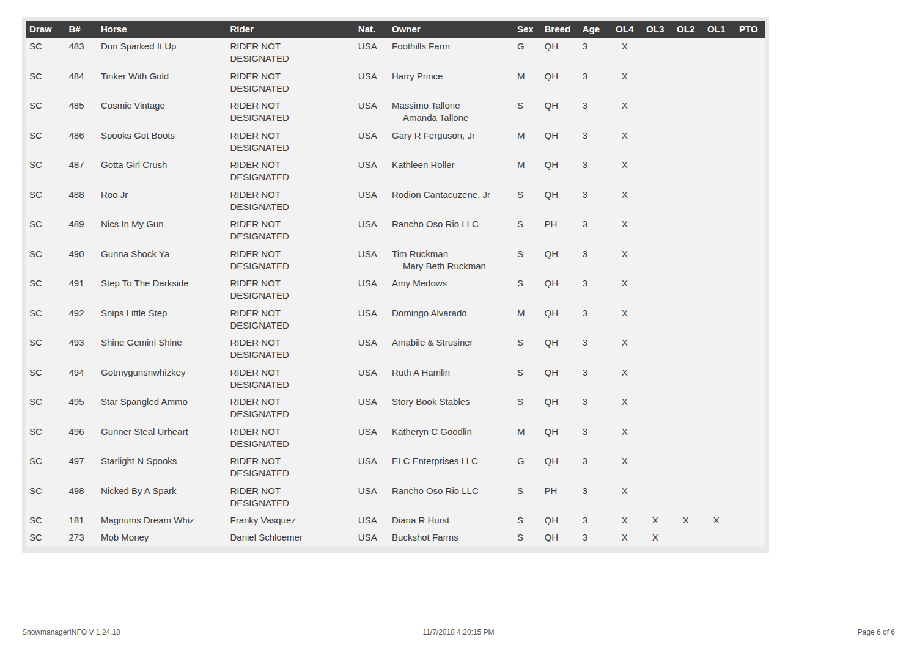| Draw | B# | Horse | Rider | Nat. | Owner | Sex | Breed | Age | OL4 | OL3 | OL2 | OL1 | PTO |
| --- | --- | --- | --- | --- | --- | --- | --- | --- | --- | --- | --- | --- | --- |
| SC | 483 | Dun Sparked It Up | RIDER NOT DESIGNATED | USA | Foothills Farm | G | QH | 3 | X | | | | |
| SC | 484 | Tinker With Gold | RIDER NOT DESIGNATED | USA | Harry Prince | M | QH | 3 | X | | | | |
| SC | 485 | Cosmic Vintage | RIDER NOT DESIGNATED | USA | Massimo Tallone Amanda Tallone | S | QH | 3 | X | | | | |
| SC | 486 | Spooks Got Boots | RIDER NOT DESIGNATED | USA | Gary R Ferguson, Jr | M | QH | 3 | X | | | | |
| SC | 487 | Gotta Girl Crush | RIDER NOT DESIGNATED | USA | Kathleen Roller | M | QH | 3 | X | | | | |
| SC | 488 | Roo Jr | RIDER NOT DESIGNATED | USA | Rodion Cantacuzene, Jr | S | QH | 3 | X | | | | |
| SC | 489 | Nics In My Gun | RIDER NOT DESIGNATED | USA | Rancho Oso Rio LLC | S | PH | 3 | X | | | | |
| SC | 490 | Gunna Shock Ya | RIDER NOT DESIGNATED | USA | Tim Ruckman Mary Beth Ruckman | S | QH | 3 | X | | | | |
| SC | 491 | Step To The Darkside | RIDER NOT DESIGNATED | USA | Amy Medows | S | QH | 3 | X | | | | |
| SC | 492 | Snips Little Step | RIDER NOT DESIGNATED | USA | Domingo Alvarado | M | QH | 3 | X | | | | |
| SC | 493 | Shine Gemini Shine | RIDER NOT DESIGNATED | USA | Amabile & Strusiner | S | QH | 3 | X | | | | |
| SC | 494 | Gotmygunsnwhizkey | RIDER NOT DESIGNATED | USA | Ruth A Hamlin | S | QH | 3 | X | | | | |
| SC | 495 | Star Spangled Ammo | RIDER NOT DESIGNATED | USA | Story Book Stables | S | QH | 3 | X | | | | |
| SC | 496 | Gunner Steal Urheart | RIDER NOT DESIGNATED | USA | Katheryn C Goodlin | M | QH | 3 | X | | | | |
| SC | 497 | Starlight N Spooks | RIDER NOT DESIGNATED | USA | ELC Enterprises LLC | G | QH | 3 | X | | | | |
| SC | 498 | Nicked By A Spark | RIDER NOT DESIGNATED | USA | Rancho Oso Rio LLC | S | PH | 3 | X | | | | |
| SC | 181 | Magnums Dream Whiz | Franky Vasquez | USA | Diana R Hurst | S | QH | 3 | X | X | X | X | |
| SC | 273 | Mob Money | Daniel Schloemer | USA | Buckshot Farms | S | QH | 3 | X | X | | | |
ShowmanagerINFO V 1.24.18 11/7/2018 4:20:15 PM Page 6 of 6